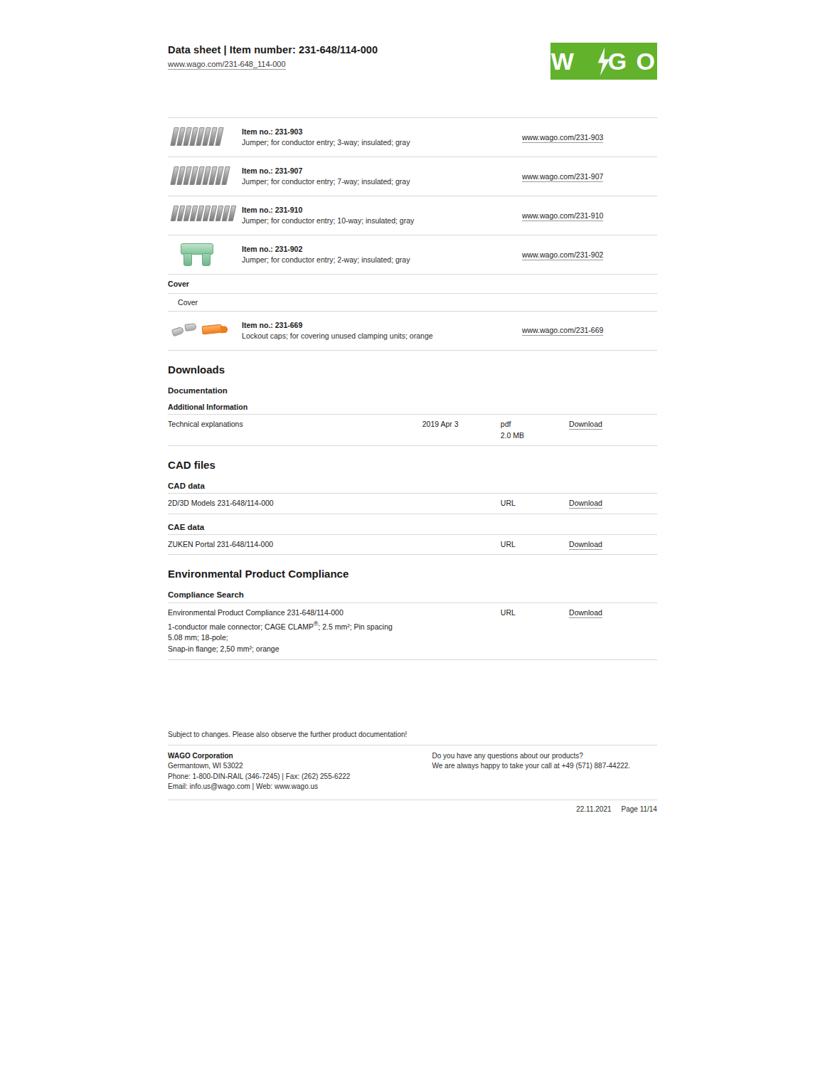Data sheet | Item number: 231-648/114-000
www.wago.com/231-648_114-000
W G O
| | Item no.: 231-903 Jumper; for conductor entry; 3-way; insulated; gray | www.wago.com/231-903 |
| | Item no.: 231-907 Jumper; for conductor entry; 7-way; insulated; gray | www.wago.com/231-907 |
| | Item no.: 231-910 Jumper; for conductor entry; 10-way; insulated; gray | www.wago.com/231-910 |
| | Item no.: 231-902 Jumper; for conductor entry; 2-way; insulated; gray | www.wago.com/231-902 |
| Cover |
| Cover |
| | Item no.: 231-669 Lockout caps; for covering unused clamping units; orange | www.wago.com/231-669 |
Downloads
Documentation
Additional Information
| Technical explanations | 2019 Apr 3 | pdf 2.0 MB | Download |
CAD files
CAD data
| 2D/3D Models 231-648/114-000 | | URL | Download |
CAE data
| ZUKEN Portal 231-648/114-000 | | URL | Download |
Environmental Product Compliance
Compliance Search
| Environmental Product Compliance 231-648/114-000 1-conductor male connector; CAGE CLAMP ® ; 2.5 mm²; Pin spacing 5.08 mm; 18-pole; Snap-in flange; 2,50 mm²; orange | | URL | Download |
Subject to changes. Please also observe the further product documentation!
WAGO Corporation
Germantown, WI 53022
Phone: 1-800-DIN-RAIL (346-7245) | Fax: (262) 255-6222
Email: info.us@wago.com | Web: www.wago.us
Do you have any questions about our products?
We are always happy to take your call at +49 (571) 887-44222.
22.11.2021 Page 11/14